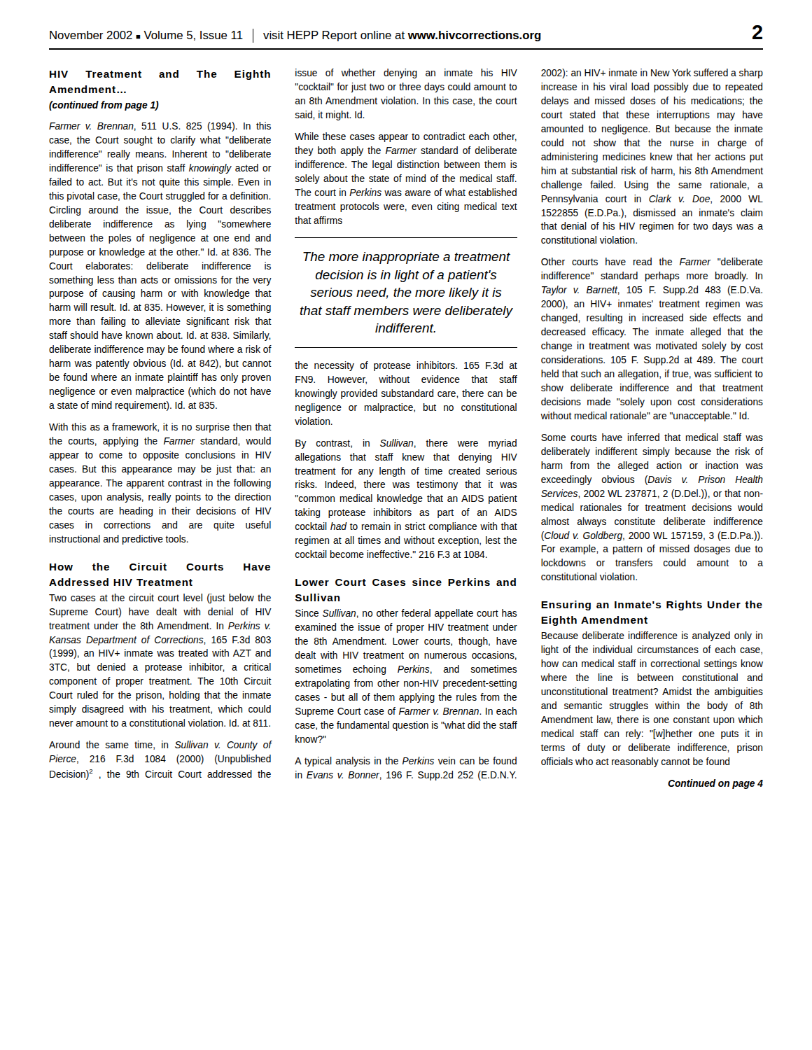November 2002 ■ Volume 5, Issue 11
visit HEPP Report online at www.hivcorrections.org
2
HIV Treatment and The Eighth Amendment…
(continued from page 1)
Farmer v. Brennan, 511 U.S. 825 (1994). In this case, the Court sought to clarify what "deliberate indifference" really means. Inherent to "deliberate indifference" is that prison staff knowingly acted or failed to act. But it's not quite this simple. Even in this pivotal case, the Court struggled for a definition. Circling around the issue, the Court describes deliberate indifference as lying "somewhere between the poles of negligence at one end and purpose or knowledge at the other." Id. at 836. The Court elaborates: deliberate indifference is something less than acts or omissions for the very purpose of causing harm or with knowledge that harm will result. Id. at 835. However, it is something more than failing to alleviate significant risk that staff should have known about. Id. at 838. Similarly, deliberate indifference may be found where a risk of harm was patently obvious (Id. at 842), but cannot be found where an inmate plaintiff has only proven negligence or even malpractice (which do not have a state of mind requirement). Id. at 835.
With this as a framework, it is no surprise then that the courts, applying the Farmer standard, would appear to come to opposite conclusions in HIV cases. But this appearance may be just that: an appearance. The apparent contrast in the following cases, upon analysis, really points to the direction the courts are heading in their decisions of HIV cases in corrections and are quite useful instructional and predictive tools.
How the Circuit Courts Have Addressed HIV Treatment
Two cases at the circuit court level (just below the Supreme Court) have dealt with denial of HIV treatment under the 8th Amendment. In Perkins v. Kansas Department of Corrections, 165 F.3d 803 (1999), an HIV+ inmate was treated with AZT and 3TC, but denied a protease inhibitor, a critical component of proper treatment. The 10th Circuit Court ruled for the prison, holding that the inmate simply disagreed with his treatment, which could never amount to a constitutional violation. Id. at 811.
Around the same time, in Sullivan v. County of Pierce, 216 F.3d 1084 (2000) (Unpublished Decision)2 , the 9th Circuit Court addressed the issue of whether denying an inmate his HIV "cocktail" for just two or three days could amount to an 8th Amendment violation. In this case, the court said, it might. Id.
While these cases appear to contradict each other, they both apply the Farmer standard of deliberate indifference. The legal distinction between them is solely about the state of mind of the medical staff. The court in Perkins was aware of what established treatment protocols were, even citing medical text that affirms
The more inappropriate a treatment decision is in light of a patient's serious need, the more likely it is that staff members were deliberately indifferent.
the necessity of protease inhibitors. 165 F.3d at FN9. However, without evidence that staff knowingly provided substandard care, there can be negligence or malpractice, but no constitutional violation.
By contrast, in Sullivan, there were myriad allegations that staff knew that denying HIV treatment for any length of time created serious risks. Indeed, there was testimony that it was "common medical knowledge that an AIDS patient taking protease inhibitors as part of an AIDS cocktail had to remain in strict compliance with that regimen at all times and without exception, lest the cocktail become ineffective." 216 F.3 at 1084.
Lower Court Cases since Perkins and Sullivan
Since Sullivan, no other federal appellate court has examined the issue of proper HIV treatment under the 8th Amendment. Lower courts, though, have dealt with HIV treatment on numerous occasions, sometimes echoing Perkins, and sometimes extrapolating from other non-HIV precedent-setting cases - but all of them applying the rules from the Supreme Court case of Farmer v. Brennan. In each case, the fundamental question is "what did the staff know?"
A typical analysis in the Perkins vein can be found in Evans v. Bonner, 196 F. Supp.2d 252 (E.D.N.Y. 2002): an HIV+ inmate in New York suffered a sharp increase in his viral load possibly due to repeated delays and missed doses of his medications; the court stated that these interruptions may have amounted to negligence. But because the inmate could not show that the nurse in charge of administering medicines knew that her actions put him at substantial risk of harm, his 8th Amendment challenge failed. Using the same rationale, a Pennsylvania court in Clark v. Doe, 2000 WL 1522855 (E.D.Pa.), dismissed an inmate's claim that denial of his HIV regimen for two days was a constitutional violation.
Other courts have read the Farmer "deliberate indifference" standard perhaps more broadly. In Taylor v. Barnett, 105 F. Supp.2d 483 (E.D.Va. 2000), an HIV+ inmates' treatment regimen was changed, resulting in increased side effects and decreased efficacy. The inmate alleged that the change in treatment was motivated solely by cost considerations. 105 F. Supp.2d at 489. The court held that such an allegation, if true, was sufficient to show deliberate indifference and that treatment decisions made "solely upon cost considerations without medical rationale" are "unacceptable." Id.
Some courts have inferred that medical staff was deliberately indifferent simply because the risk of harm from the alleged action or inaction was exceedingly obvious (Davis v. Prison Health Services, 2002 WL 237871, 2 (D.Del.)), or that non-medical rationales for treatment decisions would almost always constitute deliberate indifference (Cloud v. Goldberg, 2000 WL 157159, 3 (E.D.Pa.)). For example, a pattern of missed dosages due to lockdowns or transfers could amount to a constitutional violation.
Ensuring an Inmate's Rights Under the Eighth Amendment
Because deliberate indifference is analyzed only in light of the individual circumstances of each case, how can medical staff in correctional settings know where the line is between constitutional and unconstitutional treatment? Amidst the ambiguities and semantic struggles within the body of 8th Amendment law, there is one constant upon which medical staff can rely: "[w]hether one puts it in terms of duty or deliberate indifference, prison officials who act reasonably cannot be found
Continued on page 4